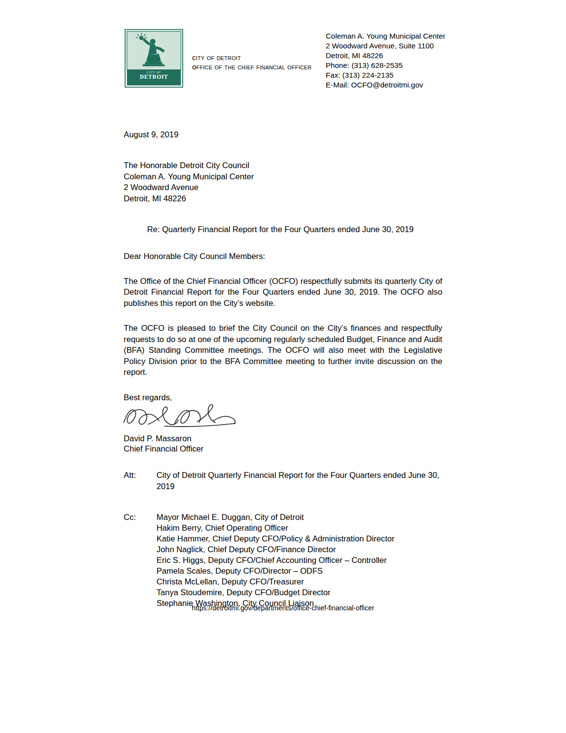DETROIT CITY OF
City of Detroit
Office of the Chief Financial Officer
Coleman A. Young Municipal Center
2 Woodward Avenue, Suite 1100
Detroit, MI 48226
Phone: (313) 628-2535
Fax: (313) 224-2135
E-Mail: OCFO@detroitmi.gov
August 9, 2019
The Honorable Detroit City Council
Coleman A. Young Municipal Center
2 Woodward Avenue
Detroit, MI 48226
Re: Quarterly Financial Report for the Four Quarters ended June 30, 2019
Dear Honorable City Council Members:
The Office of the Chief Financial Officer (OCFO) respectfully submits its quarterly City of Detroit Financial Report for the Four Quarters ended June 30, 2019. The OCFO also publishes this report on the City’s website.
The OCFO is pleased to brief the City Council on the City’s finances and respectfully requests to do so at one of the upcoming regularly scheduled Budget, Finance and Audit (BFA) Standing Committee meetings. The OCFO will also meet with the Legislative Policy Division prior to the BFA Committee meeting to further invite discussion on the report.
Best regards,
David P. Massaron
Chief Financial Officer
Att:
City of Detroit Quarterly Financial Report for the Four Quarters ended June 30, 2019
Cc:
Mayor Michael E. Duggan, City of Detroit
Hakim Berry, Chief Operating Officer
Katie Hammer, Chief Deputy CFO/Policy & Administration Director
John Naglick, Chief Deputy CFO/Finance Director
Eric S. Higgs, Deputy CFO/Chief Accounting Officer – Controller
Pamela Scales, Deputy CFO/Director – ODFS
Christa McLellan, Deputy CFO/Treasurer
Tanya Stoudemire, Deputy CFO/Budget Director
Stephanie Washington, City Council Liaison
https://detroitmi.gov/departments/office-chief-financial-officer